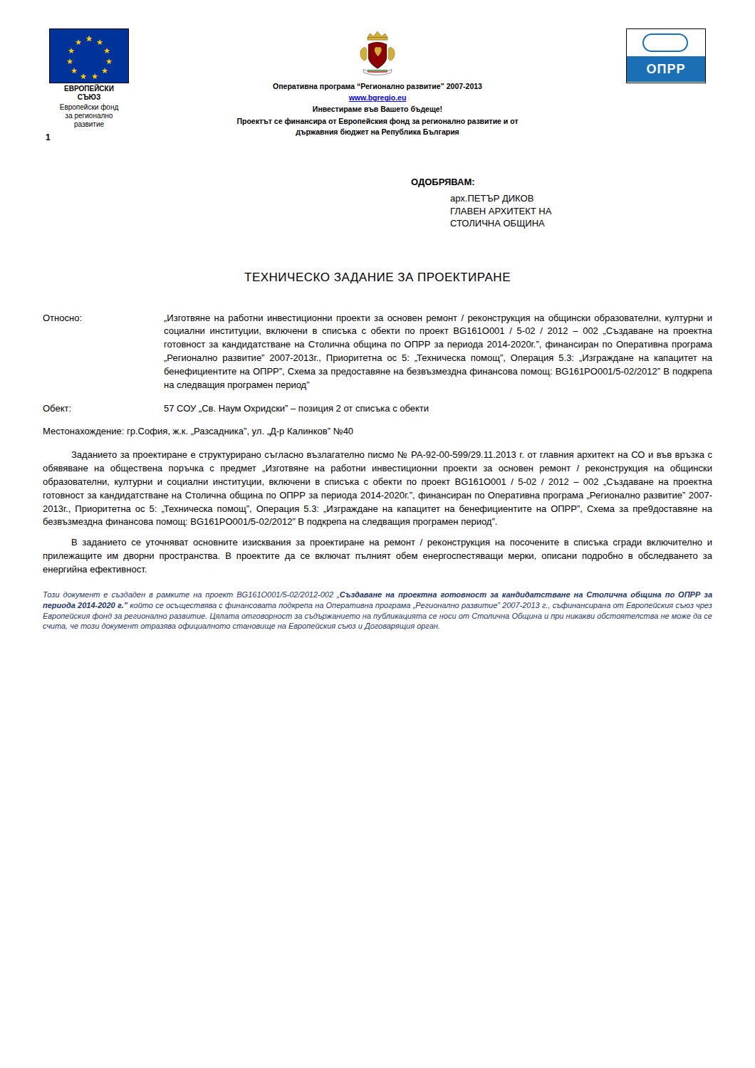★ ★ ★ ★ ★ ★ ★ ★ ★ ★ ★ ★
ЕВРОПЕЙСКИ
СЪЮЗ
Европейски фонд
за регионално
развитие
1
Оперативна програма “Регионално развитие” 2007-2013
www.bgregio.eu
Инвестираме във Вашето бъдеще!
Проектът се финансира от Европейския фонд за регионално развитие и от
държавния бюджет на Република България
ОПРР
ОДОБРЯВАМ:
арх.ПЕТЪР ДИКОВ
ГЛАВЕН АРХИТЕКТ НА
СТОЛИЧНА ОБЩИНА
ТЕХНИЧЕСКО ЗАДАНИЕ ЗА ПРОЕКТИРАНЕ
Относно:
„Изготвяне на работни инвестиционни проекти за основен ремонт / реконструкция на общински образователни, културни и социални институции, включени в списъка с обекти по проект BG161O001 / 5-02 / 2012 – 002 „Създаване на проектна готовност за кандидатстване на Столична община по ОПРР за периода 2014-2020г.”, финансиран по Оперативна програма „Регионално развитие” 2007-2013г., Приоритетна ос 5: „Техническа помощ”, Операция 5.3: „Изграждане на капацитет на бенефициентите на ОПРР”, Схема за предоставяне на безвъзмездна финансова помощ: BG161PO001/5-02/2012” В подкрепа на следващия програмен период”
Обект:
57 СОУ „Св. Наум Охридски” – позиция 2 от списъка с обекти
Местонахождение: гр.София, ж.к. „Разсадника”, ул. „Д-р Калинков” №40
Заданието за проектиране е структурирано съгласно възлагателно писмо № РА-92-00-599/29.11.2013 г. от главния архитект на СО и във връзка с обявяване на обществена поръчка с предмет „Изготвяне на работни инвестиционни проекти за основен ремонт / реконструкция на общински образователни, културни и социални институции, включени в списъка с обекти по проект BG161O001 / 5-02 / 2012 – 002 „Създаване на проектна готовност за кандидатстване на Столична община по ОПРР за периода 2014-2020г.”, финансиран по Оперативна програма „Регионално развитие” 2007-2013г., Приоритетна ос 5: „Техническа помощ”, Операция 5.3: „Изграждане на капацитет на бенефициентите на ОПРР”, Схема за пре9доставяне на безвъзмездна финансова помощ: BG161PO001/5-02/2012” В подкрепа на следващия програмен период”.
В заданието се уточняват основните изисквания за проектиране на ремонт / реконструкция на посочените в списъка сгради включително и прилежащите им дворни пространства. В проектите да се включат пълният обем енергоспестяващи мерки, описани подробно в обследването за енергийна ефективност.
Този документ е създаден в рамките на проект BG161O001/5-02/2012-002 „Създаване на проектна готовност за кандидатстване на Столична община по ОПРР за периода 2014-2020 г.” който се осъществява с финансовата подкрепа на Оперативна програма „Регионално развитие” 2007-2013 г., съфинансирана от Европейския съюз чрез Европейския фонд за регионално развитие. Цялата отговорност за съдържанието на публикацията се носи от Столична Община и при никакви обстоятелства не може да се счита, че този документ отразява официалното становище на Европейския съюз и Договарящия орган.